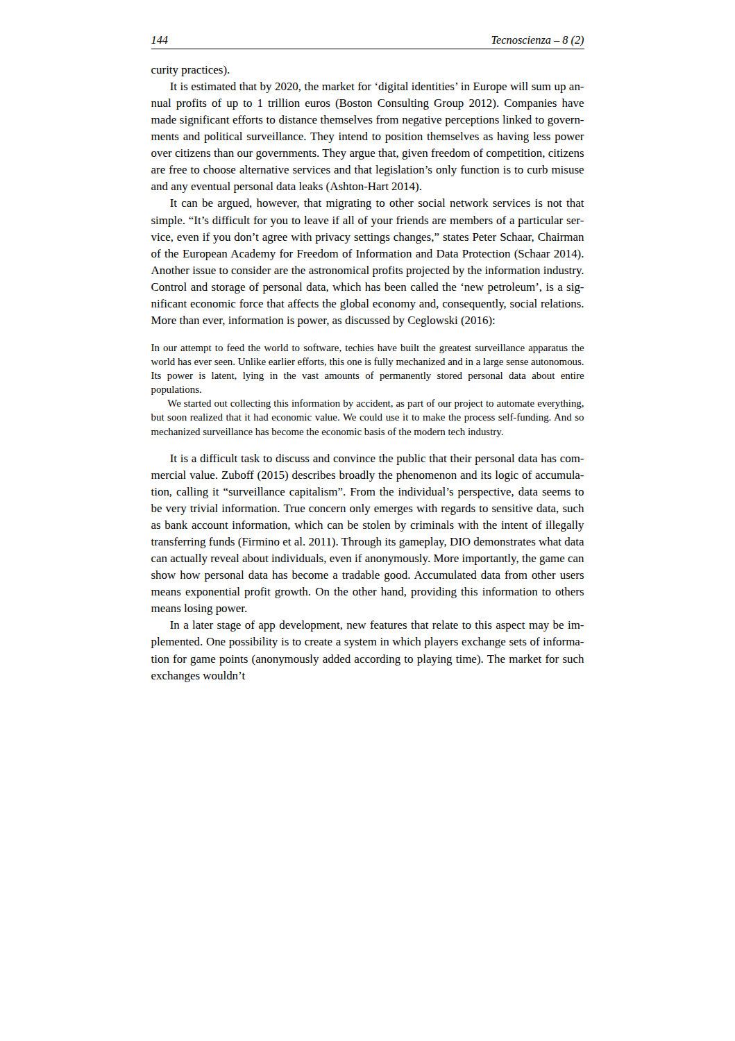144 Tecnoscienza – 8 (2)
curity practices).
It is estimated that by 2020, the market for ‘digital identities’ in Europe will sum up annual profits of up to 1 trillion euros (Boston Consulting Group 2012). Companies have made significant efforts to distance themselves from negative perceptions linked to governments and political surveillance. They intend to position themselves as having less power over citizens than our governments. They argue that, given freedom of competition, citizens are free to choose alternative services and that legislation’s only function is to curb misuse and any eventual personal data leaks (Ashton-Hart 2014).
It can be argued, however, that migrating to other social network services is not that simple. “It’s difficult for you to leave if all of your friends are members of a particular service, even if you don’t agree with privacy settings changes,” states Peter Schaar, Chairman of the European Academy for Freedom of Information and Data Protection (Schaar 2014). Another issue to consider are the astronomical profits projected by the information industry. Control and storage of personal data, which has been called the ‘new petroleum’, is a significant economic force that affects the global economy and, consequently, social relations. More than ever, information is power, as discussed by Ceglowski (2016):
In our attempt to feed the world to software, techies have built the greatest surveillance apparatus the world has ever seen. Unlike earlier efforts, this one is fully mechanized and in a large sense autonomous. Its power is latent, lying in the vast amounts of permanently stored personal data about entire populations.
We started out collecting this information by accident, as part of our project to automate everything, but soon realized that it had economic value. We could use it to make the process self-funding. And so mechanized surveillance has become the economic basis of the modern tech industry.
It is a difficult task to discuss and convince the public that their personal data has commercial value. Zuboff (2015) describes broadly the phenomenon and its logic of accumulation, calling it “surveillance capitalism”. From the individual’s perspective, data seems to be very trivial information. True concern only emerges with regards to sensitive data, such as bank account information, which can be stolen by criminals with the intent of illegally transferring funds (Firmino et al. 2011). Through its gameplay, DIO demonstrates what data can actually reveal about individuals, even if anonymously. More importantly, the game can show how personal data has become a tradable good. Accumulated data from other users means exponential profit growth. On the other hand, providing this information to others means losing power.
In a later stage of app development, new features that relate to this aspect may be implemented. One possibility is to create a system in which players exchange sets of information for game points (anonymously added according to playing time). The market for such exchanges wouldn’t